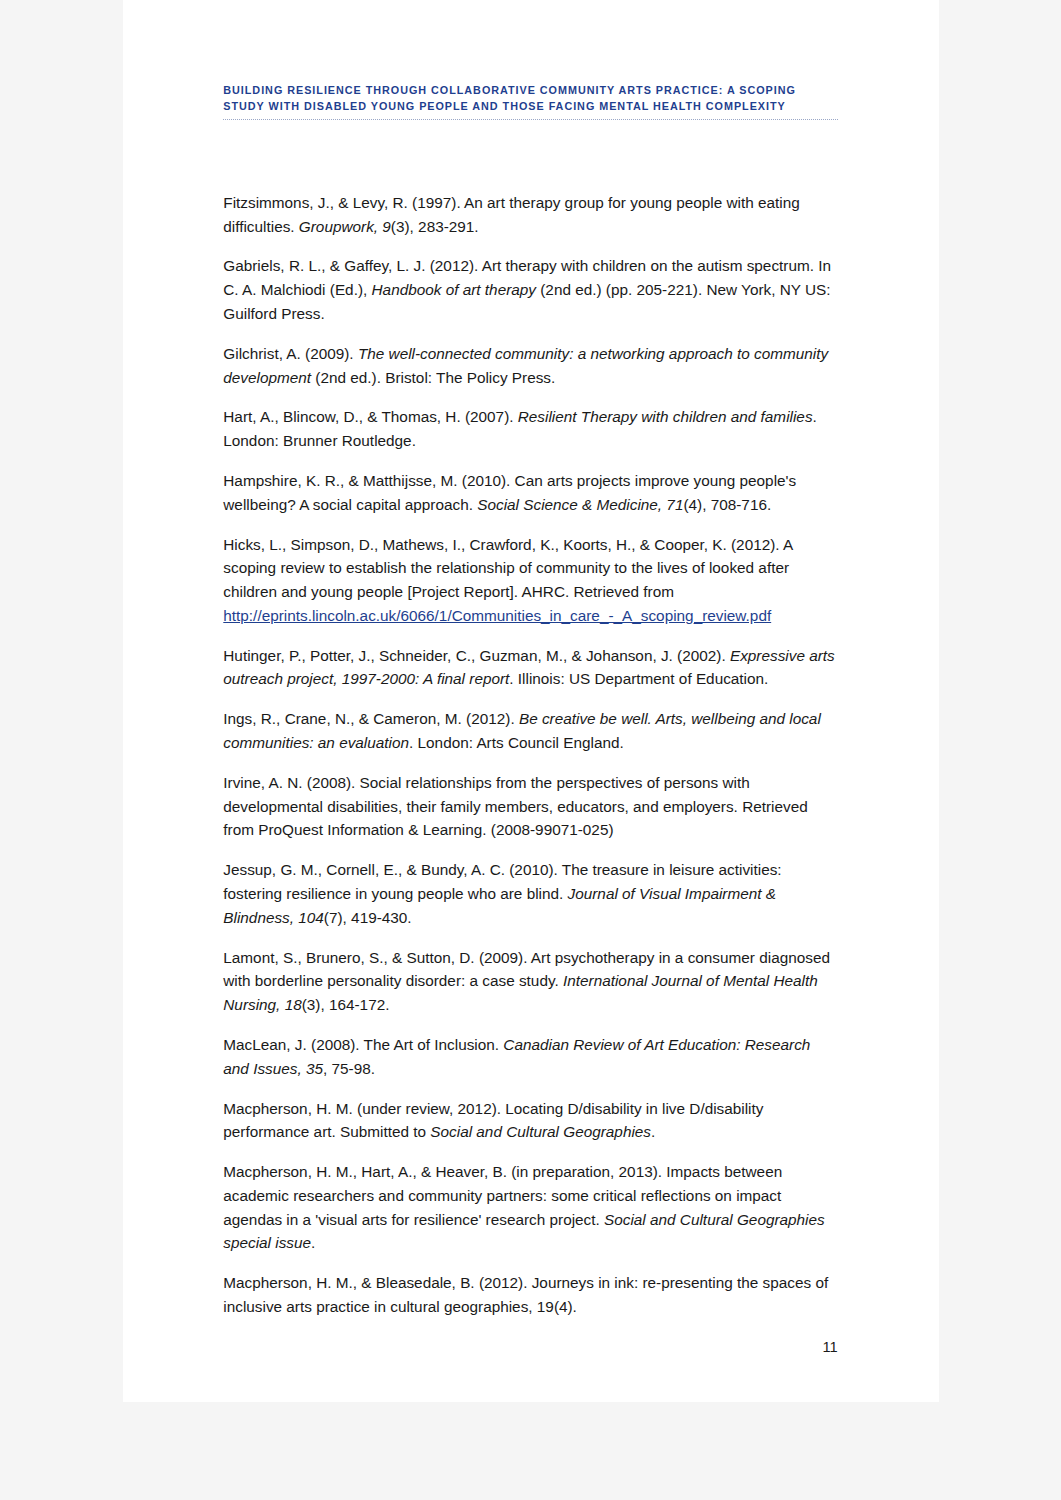Building Resilience Through Collaborative Community Arts Practice: A Scoping Study with Disabled Young People and Those Facing Mental Health Complexity
Fitzsimmons, J., & Levy, R. (1997). An art therapy group for young people with eating difficulties. Groupwork, 9(3), 283-291.
Gabriels, R. L., & Gaffey, L. J. (2012). Art therapy with children on the autism spectrum. In C. A. Malchiodi (Ed.), Handbook of art therapy (2nd ed.) (pp. 205-221). New York, NY US: Guilford Press.
Gilchrist, A. (2009). The well-connected community: a networking approach to community development (2nd ed.). Bristol: The Policy Press.
Hart, A., Blincow, D., & Thomas, H. (2007). Resilient Therapy with children and families. London: Brunner Routledge.
Hampshire, K. R., & Matthijsse, M. (2010). Can arts projects improve young people's wellbeing? A social capital approach. Social Science & Medicine, 71(4), 708-716.
Hicks, L., Simpson, D., Mathews, I., Crawford, K., Koorts, H., & Cooper, K. (2012). A scoping review to establish the relationship of community to the lives of looked after children and young people [Project Report]. AHRC. Retrieved from http://eprints.lincoln.ac.uk/6066/1/Communities_in_care_-_A_scoping_review.pdf
Hutinger, P., Potter, J., Schneider, C., Guzman, M., & Johanson, J. (2002). Expressive arts outreach project, 1997-2000: A final report. Illinois: US Department of Education.
Ings, R., Crane, N., & Cameron, M. (2012). Be creative be well. Arts, wellbeing and local communities: an evaluation. London: Arts Council England.
Irvine, A. N. (2008). Social relationships from the perspectives of persons with developmental disabilities, their family members, educators, and employers. Retrieved from ProQuest Information & Learning. (2008-99071-025)
Jessup, G. M., Cornell, E., & Bundy, A. C. (2010). The treasure in leisure activities: fostering resilience in young people who are blind. Journal of Visual Impairment & Blindness, 104(7), 419-430.
Lamont, S., Brunero, S., & Sutton, D. (2009). Art psychotherapy in a consumer diagnosed with borderline personality disorder: a case study. International Journal of Mental Health Nursing, 18(3), 164-172.
MacLean, J. (2008). The Art of Inclusion. Canadian Review of Art Education: Research and Issues, 35, 75-98.
Macpherson, H. M. (under review, 2012). Locating D/disability in live D/disability performance art. Submitted to Social and Cultural Geographies.
Macpherson, H. M., Hart, A., & Heaver, B. (in preparation, 2013). Impacts between academic researchers and community partners: some critical reflections on impact agendas in a 'visual arts for resilience' research project. Social and Cultural Geographies special issue.
Macpherson, H. M., & Bleasedale, B. (2012). Journeys in ink: re-presenting the spaces of inclusive arts practice in cultural geographies, 19(4).
11